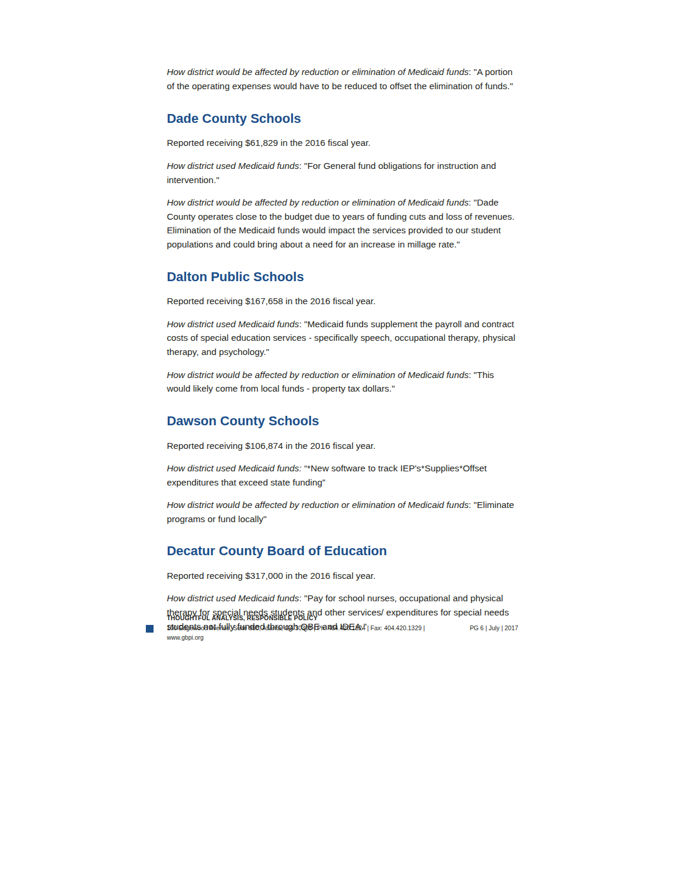How district would be affected by reduction or elimination of Medicaid funds: "A portion of the operating expenses would have to be reduced to offset the elimination of funds."
Dade County Schools
Reported receiving $61,829 in the 2016 fiscal year.
How district used Medicaid funds: "For General fund obligations for instruction and intervention."
How district would be affected by reduction or elimination of Medicaid funds: "Dade County operates close to the budget due to years of funding cuts and loss of revenues. Elimination of the Medicaid funds would impact the services provided to our student populations and could bring about a need for an increase in millage rate."
Dalton Public Schools
Reported receiving $167,658 in the 2016 fiscal year.
How district used Medicaid funds: "Medicaid funds supplement the payroll and contract costs of special education services - specifically speech, occupational therapy, physical therapy, and psychology."
How district would be affected by reduction or elimination of Medicaid funds: "This would likely come from local funds - property tax dollars."
Dawson County Schools
Reported receiving $106,874 in the 2016 fiscal year.
How district used Medicaid funds: “*New software to track IEP's*Supplies*Offset expenditures that exceed state funding”
How district would be affected by reduction or elimination of Medicaid funds: "Eliminate programs or fund locally"
Decatur County Board of Education
Reported receiving $317,000 in the 2016 fiscal year.
How district used Medicaid funds: "Pay for school nurses, occupational and physical therapy for special needs students and other services/ expenditures for special needs students not fully funded through QBE and IDEA."
THOUGHTFUL ANALYSIS, RESPONSIBLE POLICY
100 Edgewood Avenue, Suite 950, Atlanta, GA 30303 | Ph: 404.420.1324 | Fax: 404.420.1329 | www.gbpi.org
PG 6 | July | 2017